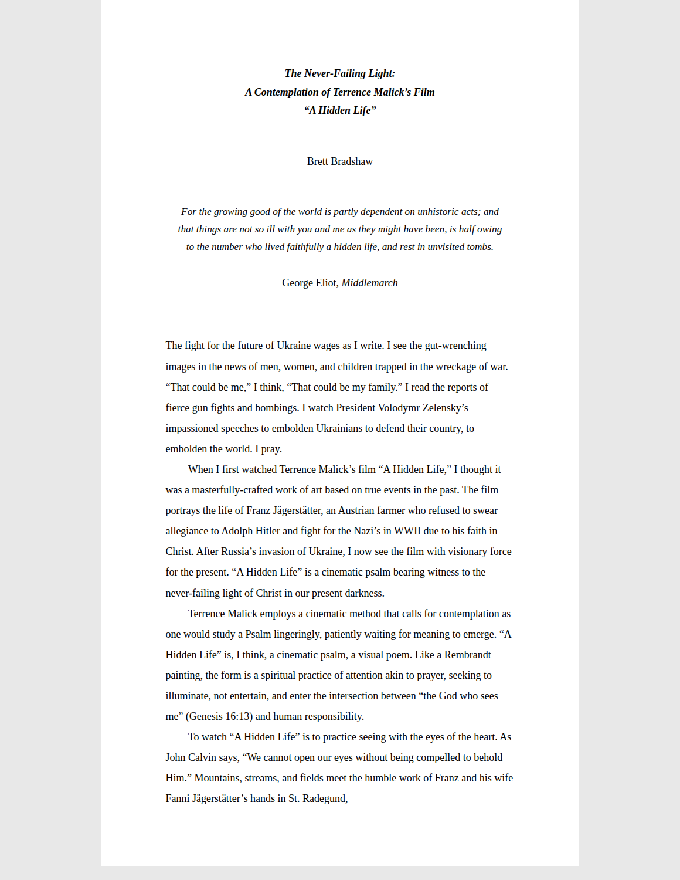The Never-Failing Light:
A Contemplation of Terrence Malick’s Film
“A Hidden Life”
Brett Bradshaw
For the growing good of the world is partly dependent on unhistoric acts; and that things are not so ill with you and me as they might have been, is half owing to the number who lived faithfully a hidden life, and rest in unvisited tombs.
George Eliot, Middlemarch
The fight for the future of Ukraine wages as I write. I see the gut-wrenching images in the news of men, women, and children trapped in the wreckage of war. “That could be me,” I think, “That could be my family.” I read the reports of fierce gun fights and bombings. I watch President Volodymr Zelensky’s impassioned speeches to embolden Ukrainians to defend their country, to embolden the world. I pray.
When I first watched Terrence Malick’s film “A Hidden Life,” I thought it was a masterfully-crafted work of art based on true events in the past. The film portrays the life of Franz Jägerstätter, an Austrian farmer who refused to swear allegiance to Adolph Hitler and fight for the Nazi’s in WWII due to his faith in Christ. After Russia’s invasion of Ukraine, I now see the film with visionary force for the present. “A Hidden Life” is a cinematic psalm bearing witness to the never-failing light of Christ in our present darkness.
Terrence Malick employs a cinematic method that calls for contemplation as one would study a Psalm lingeringly, patiently waiting for meaning to emerge. “A Hidden Life” is, I think, a cinematic psalm, a visual poem. Like a Rembrandt painting, the form is a spiritual practice of attention akin to prayer, seeking to illuminate, not entertain, and enter the intersection between “the God who sees me” (Genesis 16:13) and human responsibility.
To watch “A Hidden Life” is to practice seeing with the eyes of the heart. As John Calvin says, “We cannot open our eyes without being compelled to behold Him.” Mountains, streams, and fields meet the humble work of Franz and his wife Fanni Jägerstätter’s hands in St. Radegund,